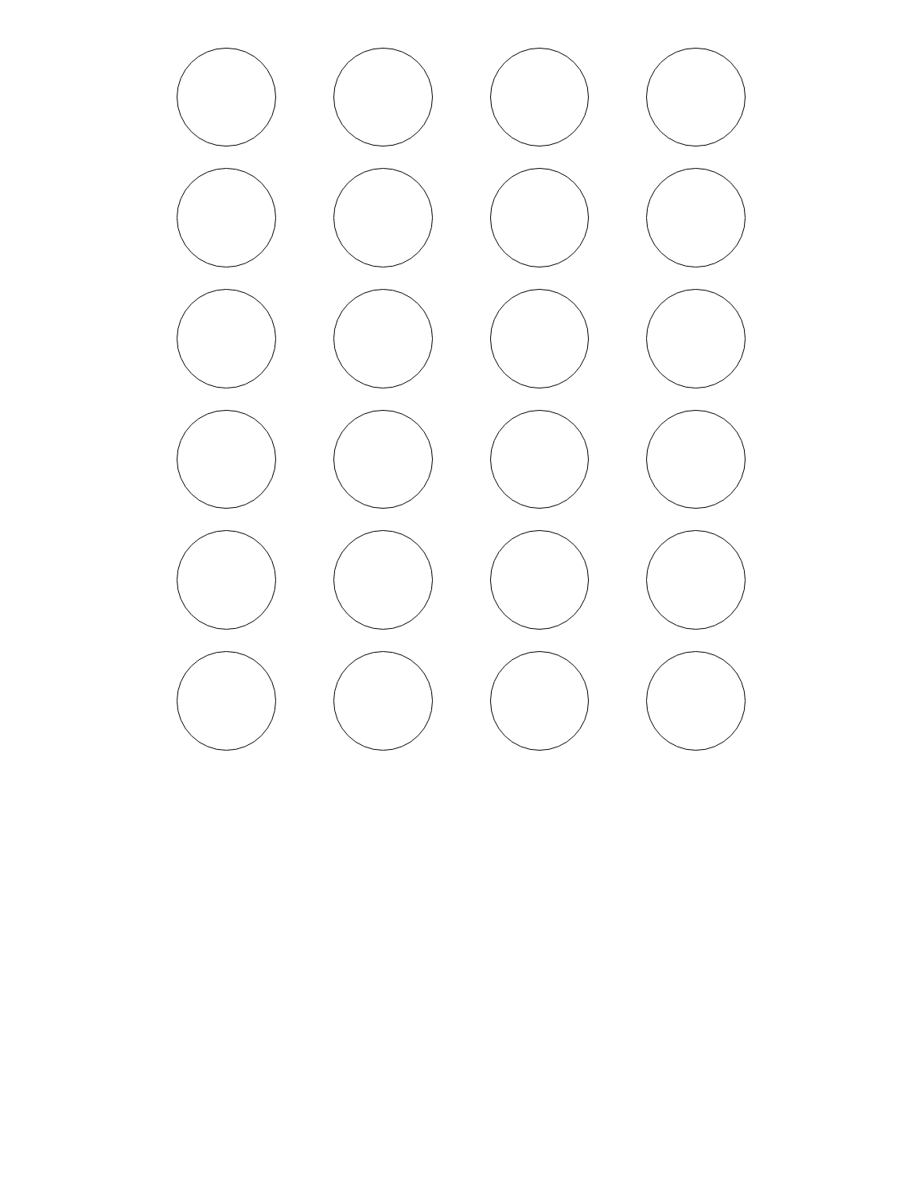ookingclass